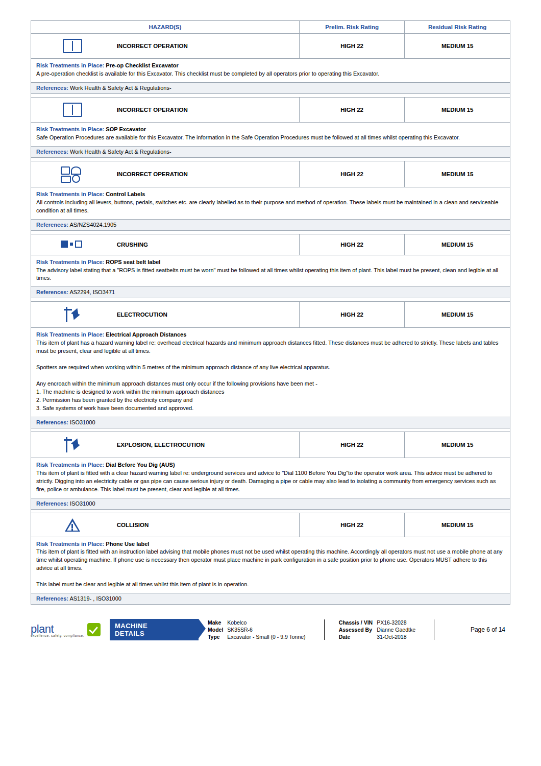| HAZARD(S) | Prelim. Risk Rating | Residual Risk Rating |
| --- | --- | --- |
| | INCORRECT OPERATION | HIGH 22 | MEDIUM 15 |
| Risk Treatments in Place: Pre-op Checklist Excavator A pre-operation checklist is available for this Excavator. This checklist must be completed by all operators prior to operating this Excavator. |
| References: Work Health & Safety Act & Regulations- |
| | INCORRECT OPERATION | HIGH 22 | MEDIUM 15 |
| Risk Treatments in Place: SOP Excavator Safe Operation Procedures are available for this Excavator. The information in the Safe Operation Procedures must be followed at all times whilst operating this Excavator. |
| References: Work Health & Safety Act & Regulations- |
| | INCORRECT OPERATION | HIGH 22 | MEDIUM 15 |
| Risk Treatments in Place: Control Labels All controls including all levers, buttons, pedals, switches etc. are clearly labelled as to their purpose and method of operation. These labels must be maintained in a clean and serviceable condition at all times. |
| References: AS/NZS4024.1905 |
| | CRUSHING | HIGH 22 | MEDIUM 15 |
| Risk Treatments in Place: ROPS seat belt label The advisory label stating that a "ROPS is fitted seatbelts must be worn" must be followed at all times whilst operating this item of plant. This label must be present, clean and legible at all times. |
| References: AS2294, ISO3471 |
| | ELECTROCUTION | HIGH 22 | MEDIUM 15 |
| Risk Treatments in Place: Electrical Approach Distances This item of plant has a hazard warning label re: overhead electrical hazards and minimum approach distances fitted. These distances must be adhered to strictly. These labels and tables must be present, clear and legible at all times. Spotters are required when working within 5 metres of the minimum approach distance of any live electrical apparatus. Any encroach within the minimum approach distances must only occur if the following provisions have been met - 1. The machine is designed to work within the minimum approach distances 2. Permission has been granted by the electricity company and 3. Safe systems of work have been documented and approved. |
| References: ISO31000 |
| | EXPLOSION, ELECTROCUTION | HIGH 22 | MEDIUM 15 |
| Risk Treatments in Place: Dial Before You Dig (AUS) This item of plant is fitted with a clear hazard warning label re: underground services and advice to "Dial 1100 Before You Dig"to the operator work area. This advice must be adhered to strictly. Digging into an electricity cable or gas pipe can cause serious injury or death. Damaging a pipe or cable may also lead to isolating a community from emergency services such as fire, police or ambulance. This label must be present, clear and legible at all times. |
| References: ISO31000 |
| | COLLISION | HIGH 22 | MEDIUM 15 |
| Risk Treatments in Place: Phone Use label This item of plant is fitted with an instruction label advising that mobile phones must not be used whilst operating this machine. Accordingly all operators must not use a mobile phone at any time whilst operating machine. If phone use is necessary then operator must place machine in park configuration in a safe position prior to phone use. Operators MUST adhere to this advice at all times. This label must be clear and legible at all times whilst this item of plant is in operation. |
| References: AS1319- , ISO31000 |
plant excellence. safety. compliance.
MACHINE
DETAILS
| Make | Kobelco |
| Model | SK35SR-6 |
| Type | Excavator - Small (0 - 9.9 Tonne) |
| Chassis / VIN | PX16-32028 |
| Assessed By | Dianne Gaedtke |
| Date | 31-Oct-2018 |
Page 6 of 14